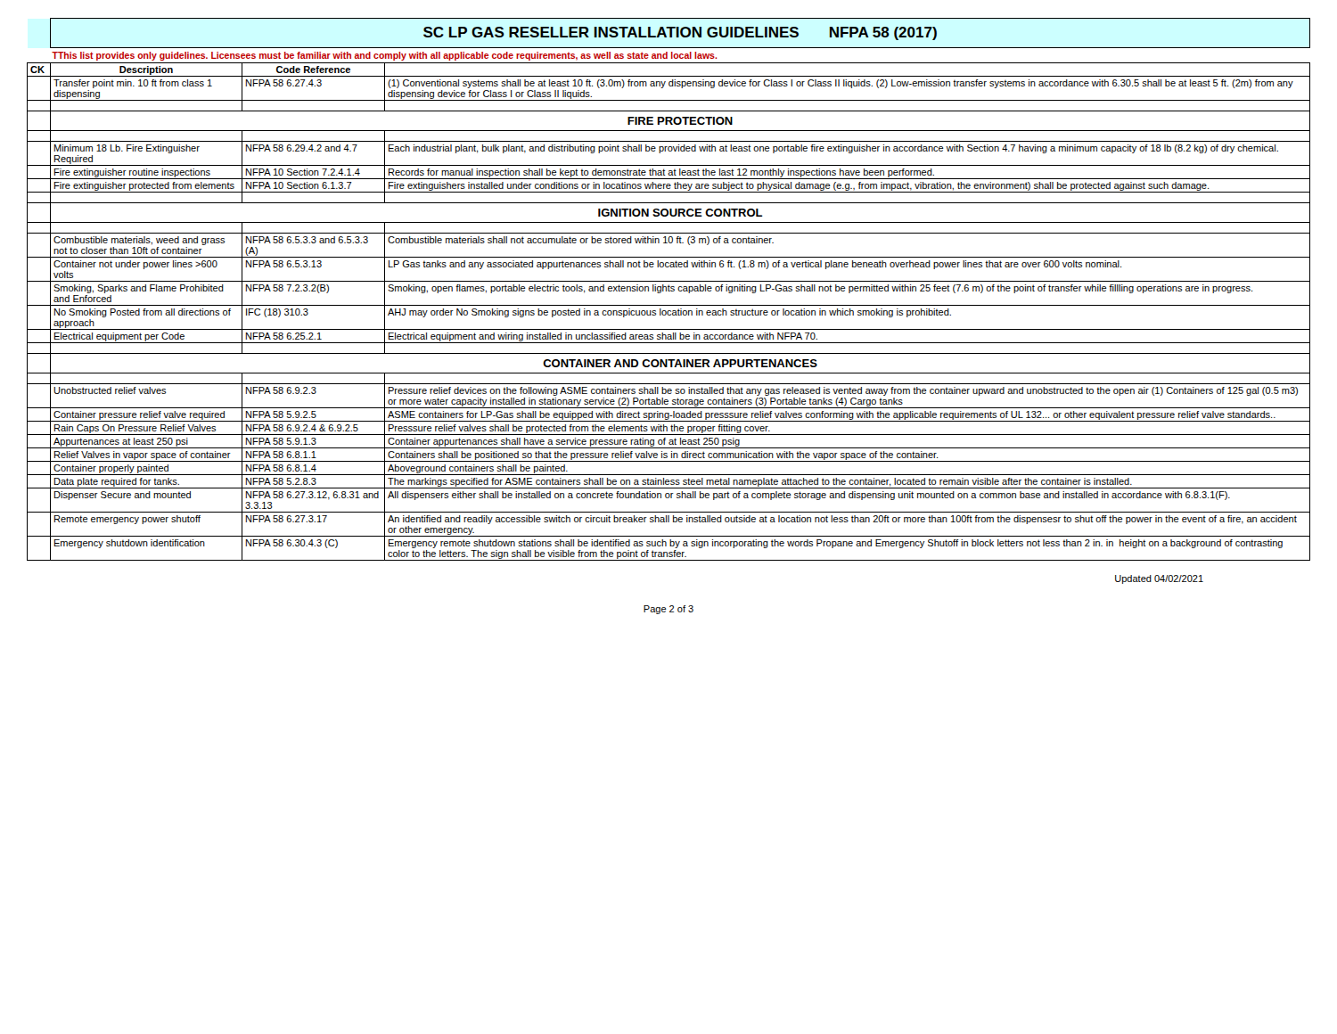| | SC LP GAS RESELLER INSTALLATION GUIDELINES NFPA 58 (2017) |
| | TThis list provides only guidelines. Licensees must be familiar with and comply with all applicable code requirements, as well as state and local laws. |
| CK | Description | Code Reference | |
| | Transfer point min. 10 ft from class 1 dispensing | NFPA 58 6.27.4.3 | (1) Conventional systems shall be at least 10 ft. (3.0m) from any dispensing device for Class I or Class II liquids. (2) Low-emission transfer systems in accordance with 6.30.5 shall be at least 5 ft. (2m) from any dispensing device for Class I or Class II liquids. |
| | FIRE PROTECTION |
| | Minimum 18 Lb. Fire Extinguisher Required | NFPA 58 6.29.4.2 and 4.7 | Each industrial plant, bulk plant, and distributing point shall be provided with at least one portable fire extinguisher in accordance with Section 4.7 having a minimum capacity of 18 lb (8.2 kg) of dry chemical. |
| | Fire extinguisher routine inspections | NFPA 10 Section 7.2.4.1.4 | Records for manual inspection shall be kept to demonstrate that at least the last 12 monthly inspections have been performed. |
| | Fire extinguisher protected from elements | NFPA 10 Section 6.1.3.7 | Fire extinguishers installed under conditions or in locatinos where they are subject to physical damage (e.g., from impact, vibration, the environment) shall be protected against such damage. |
| | IGNITION SOURCE CONTROL |
| | Combustible materials, weed and grass not to closer than 10ft of container | NFPA 58 6.5.3.3 and 6.5.3.3 (A) | Combustible materials shall not accumulate or be stored within 10 ft. (3 m) of a container. |
| | Container not under power lines >600 volts | NFPA 58 6.5.3.13 | LP Gas tanks and any associated appurtenances shall not be located within 6 ft. (1.8 m) of a vertical plane beneath overhead power lines that are over 600 volts nominal. |
| | Smoking, Sparks and Flame Prohibited and Enforced | NFPA 58 7.2.3.2(B) | Smoking, open flames, portable electric tools, and extension lights capable of igniting LP-Gas shall not be permitted within 25 feet (7.6 m) of the point of transfer while fillling operations are in progress. |
| | No Smoking Posted from all directions of approach | IFC (18) 310.3 | AHJ may order No Smoking signs be posted in a conspicuous location in each structure or location in which smoking is prohibited. |
| | Electrical equipment per Code | NFPA 58 6.25.2.1 | Electrical equipment and wiring installed in unclassified areas shall be in accordance with NFPA 70. |
| | CONTAINER AND CONTAINER APPURTENANCES |
| | Unobstructed relief valves | NFPA 58 6.9.2.3 | Pressure relief devices on the following ASME containers shall be so installed that any gas released is vented away from the container upward and unobstructed to the open air (1) Containers of 125 gal (0.5 m3) or more water capacity installed in stationary service (2) Portable storage containers (3) Portable tanks (4) Cargo tanks |
| | Container pressure relief valve required | NFPA 58 5.9.2.5 | ASME containers for LP-Gas shall be equipped with direct spring-loaded presssure relief valves conforming with the applicable requirements of UL 132... or other equivalent pressure relief valve standards.. |
| | Rain Caps On Pressure Relief Valves | NFPA 58 6.9.2.4 & 6.9.2.5 | Presssure relief valves shall be protected from the elements with the proper fitting cover. |
| | Appurtenances at least 250 psi | NFPA 58 5.9.1.3 | Container appurtenances shall have a service pressure rating of at least 250 psig |
| | Relief Valves in vapor space of container | NFPA 58 6.8.1.1 | Containers shall be positioned so that the pressure relief valve is in direct communication with the vapor space of the container. |
| | Container properly painted | NFPA 58 6.8.1.4 | Aboveground containers shall be painted. |
| | Data plate required for tanks. | NFPA 58 5.2.8.3 | The markings specified for ASME containers shall be on a stainless steel metal nameplate attached to the container, located to remain visible after the container is installed. |
| | Dispenser Secure and mounted | NFPA 58 6.27.3.12, 6.8.31 and 3.3.13 | All dispensers either shall be installed on a concrete foundation or shall be part of a complete storage and dispensing unit mounted on a common base and installed in accordance with 6.8.3.1(F). |
| | Remote emergency power shutoff | NFPA 58 6.27.3.17 | An identified and readily accessible switch or circuit breaker shall be installed outside at a location not less than 20ft or more than 100ft from the dispensesr to shut off the power in the event of a fire, an accident or other emergency. |
| | Emergency shutdown identification | NFPA 58 6.30.4.3 (C) | Emergency remote shutdown stations shall be identified as such by a sign incorporating the words Propane and Emergency Shutoff in block letters not less than 2 in. in height on a background of contrasting color to the letters. The sign shall be visible from the point of transfer. |
Updated 04/02/2021
Page 2 of 3